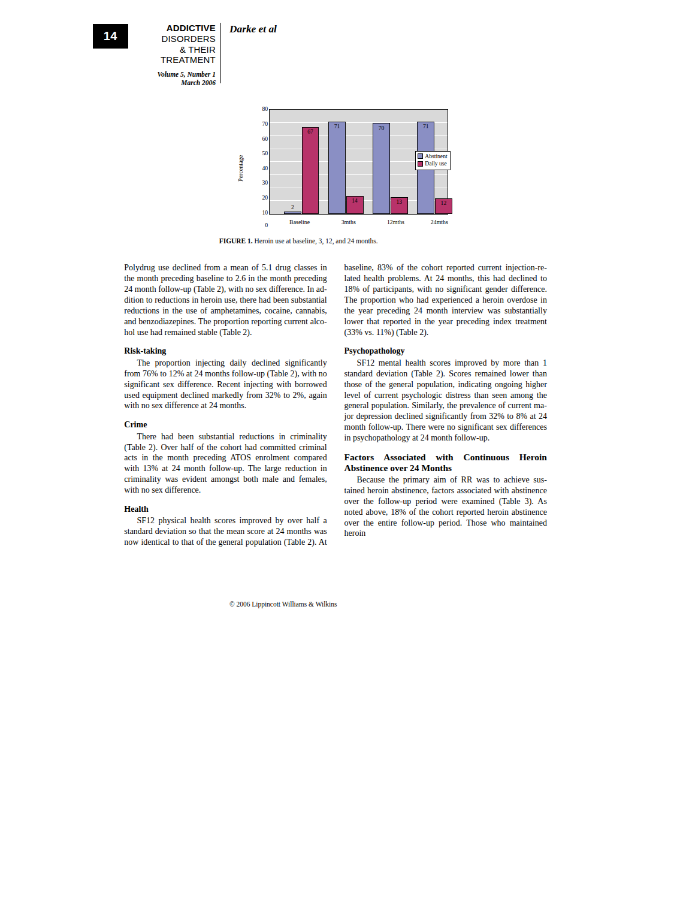14
ADDICTIVE
DISORDERS
& THEIR
TREATMENT
Volume 5, Number 1
March 2006
Darke et al
2
67
71
14
70
13
71
12
Percentage
80
70
60
50
40
30
20
10
0
Baseline
3mths
12mths
24mths
Abstinent
Daily use
FIGURE 1. Heroin use at baseline, 3, 12, and 24 months.
Polydrug use declined from a mean of 5.1 drug classes in the month preceding baseline to 2.6 in the month preceding 24 month follow-up (Table 2), with no sex difference. In addition to reductions in heroin use, there had been substantial reductions in the use of amphetamines, cocaine, cannabis, and benzodiazepines. The proportion reporting current alcohol use had remained stable (Table 2).
Risk-taking
The proportion injecting daily declined significantly from 76% to 12% at 24 months follow-up (Table 2), with no significant sex difference. Recent injecting with borrowed used equipment declined markedly from 32% to 2%, again with no sex difference at 24 months.
Crime
There had been substantial reductions in criminality (Table 2). Over half of the cohort had committed criminal acts in the month preceding ATOS enrolment compared with 13% at 24 month follow-up. The large reduction in criminality was evident amongst both male and females, with no sex difference.
Health
SF12 physical health scores improved by over half a standard deviation so that the mean score at 24 months was now identical to that of the general population (Table 2). At baseline, 83% of the cohort reported current injection-related health problems. At 24 months, this had declined to 18% of participants, with no significant gender difference. The proportion who had experienced a heroin overdose in the year preceding 24 month interview was substantially lower that reported in the year preceding index treatment (33% vs. 11%) (Table 2).
Psychopathology
SF12 mental health scores improved by more than 1 standard deviation (Table 2). Scores remained lower than those of the general population, indicating ongoing higher level of current psychologic distress than seen among the general population. Similarly, the prevalence of current major depression declined significantly from 32% to 8% at 24 month follow-up. There were no significant sex differences in psychopathology at 24 month follow-up.
Factors Associated with Continuous Heroin Abstinence over 24 Months
Because the primary aim of RR was to achieve sustained heroin abstinence, factors associated with abstinence over the follow-up period were examined (Table 3). As noted above, 18% of the cohort reported heroin abstinence over the entire follow-up period. Those who maintained heroin
© 2006 Lippincott Williams & Wilkins